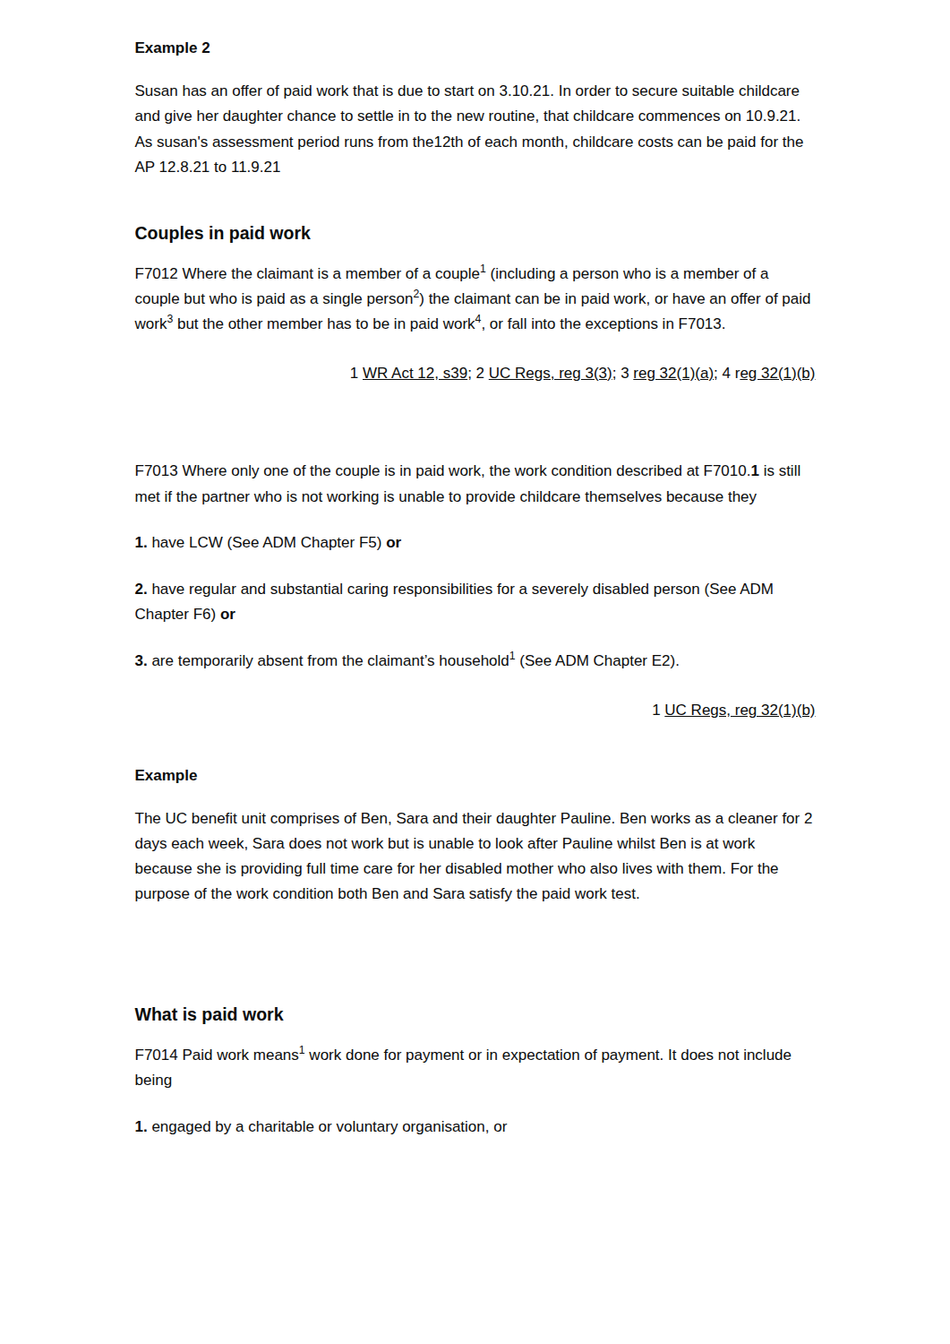Example 2
Susan has an offer of paid work that is due to start on 3.10.21. In order to secure suitable childcare and give her daughter chance to settle in to the new routine, that childcare commences on 10.9.21. As susan's assessment period runs from the12th of each month, childcare costs can be paid for the AP 12.8.21 to 11.9.21
Couples in paid work
F7012 Where the claimant is a member of a couple1 (including a person who is a member of a couple but who is paid as a single person2) the claimant can be in paid work, or have an offer of paid work3 but the other member has to be in paid work4, or fall into the exceptions in F7013.
1 WR Act 12, s39; 2 UC Regs, reg 3(3); 3 reg 32(1)(a); 4 reg 32(1)(b)
F7013 Where only one of the couple is in paid work, the work condition described at F7010.1 is still met if the partner who is not working is unable to provide childcare themselves because they
1. have LCW (See ADM Chapter F5) or
2. have regular and substantial caring responsibilities for a severely disabled person (See ADM Chapter F6) or
3. are temporarily absent from the claimant’s household1 (See ADM Chapter E2).
1 UC Regs, reg 32(1)(b)
Example
The UC benefit unit comprises of Ben, Sara and their daughter Pauline. Ben works as a cleaner for 2 days each week, Sara does not work but is unable to look after Pauline whilst Ben is at work because she is providing full time care for her disabled mother who also lives with them. For the purpose of the work condition both Ben and Sara satisfy the paid work test.
What is paid work
F7014 Paid work means1 work done for payment or in expectation of payment. It does not include being
1. engaged by a charitable or voluntary organisation, or